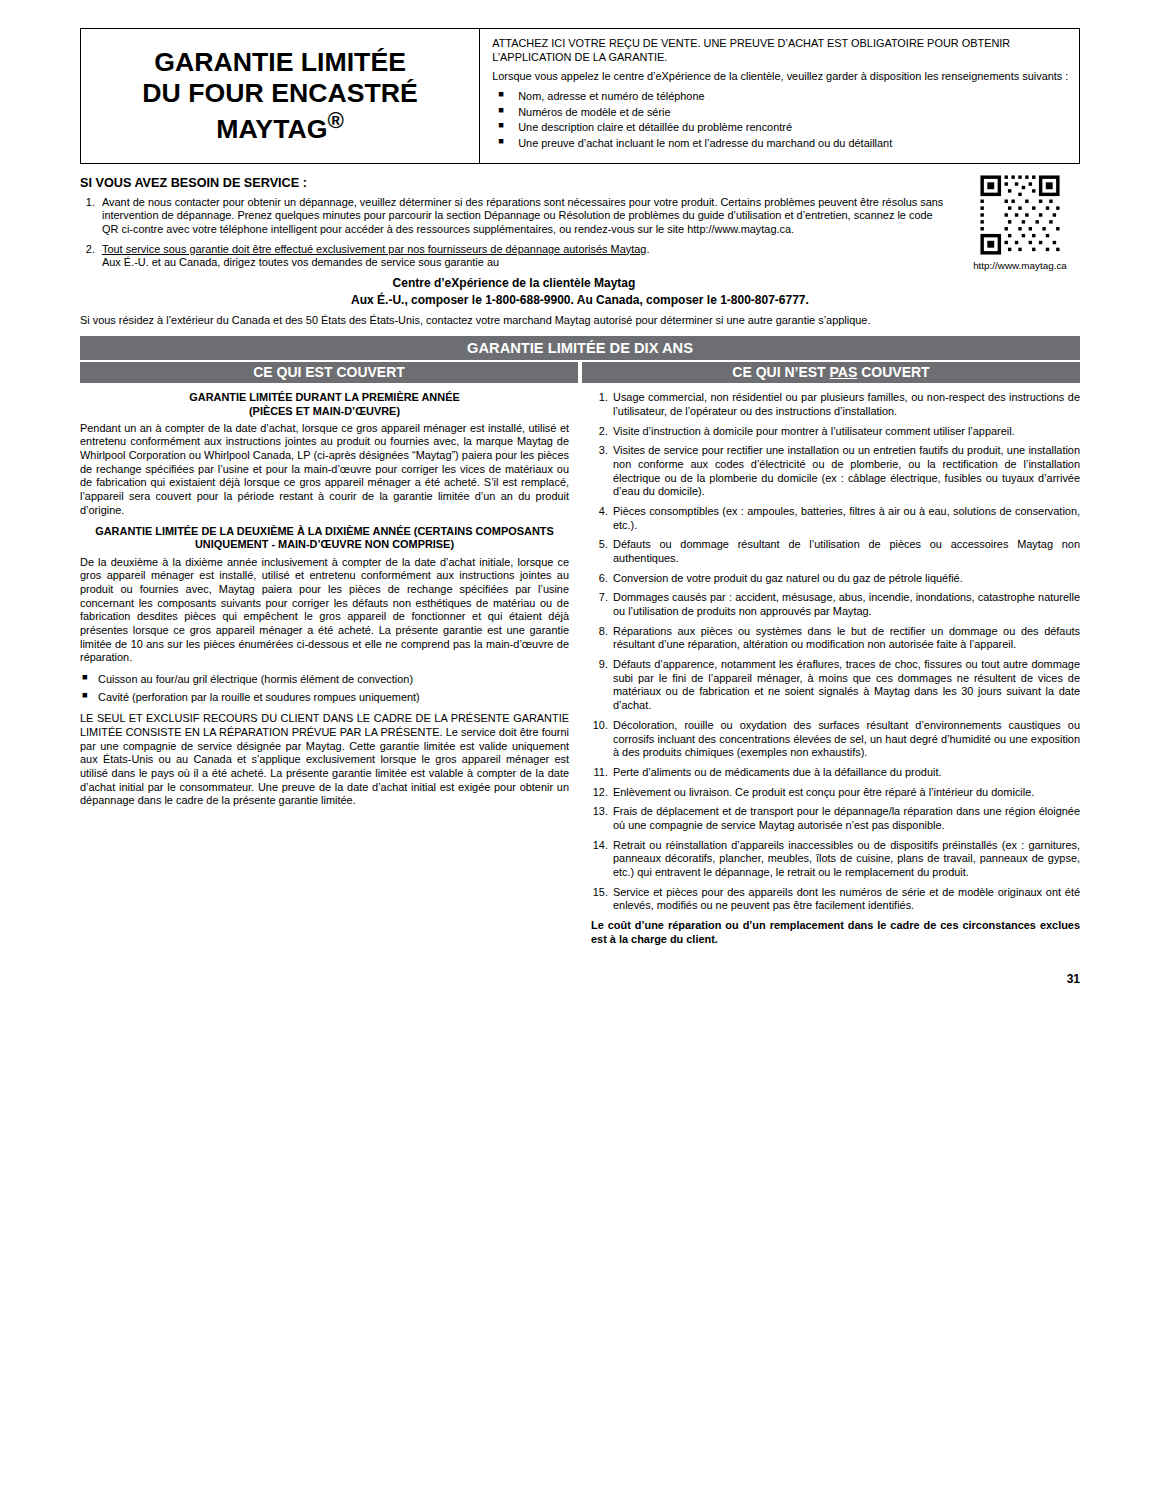GARANTIE LIMITÉE
DU FOUR ENCASTRÉ
MAYTAG®
ATTACHEZ ICI VOTRE REÇU DE VENTE. UNE PREUVE D’ACHAT EST OBLIGATOIRE POUR OBTENIR L’APPLICATION DE LA GARANTIE.
Lorsque vous appelez le centre d’eXpérience de la clientèle, veuillez garder à disposition les renseignements suivants :
Nom, adresse et numéro de téléphone
Numéros de modèle et de série
Une description claire et détaillée du problème rencontré
Une preuve d’achat incluant le nom et l’adresse du marchand ou du détaillant
http://www.maytag.ca
SI VOUS AVEZ BESOIN DE SERVICE :
Avant de nous contacter pour obtenir un dépannage, veuillez déterminer si des réparations sont nécessaires pour votre produit. Certains problèmes peuvent être résolus sans intervention de dépannage. Prenez quelques minutes pour parcourir la section Dépannage ou Résolution de problèmes du guide d’utilisation et d’entretien, scannez le code QR ci-contre avec votre téléphone intelligent pour accéder à des ressources supplémentaires, ou rendez-vous sur le site http://www.maytag.ca.
Tout service sous garantie doit être effectué exclusivement par nos fournisseurs de dépannage autorisés Maytag.
Aux É.-U. et au Canada, dirigez toutes vos demandes de service sous garantie au
Centre d’eXpérience de la clientèle Maytag
Aux É.-U., composer le 1-800-688-9900. Au Canada, composer le 1-800-807-6777.
Si vous résidez à l’extérieur du Canada et des 50 États des États-Unis, contactez votre marchand Maytag autorisé pour déterminer si une autre garantie s’applique.
GARANTIE LIMITÉE DE DIX ANS
CE QUI EST COUVERT
CE QUI N’EST PAS COUVERT
GARANTIE LIMITÉE DURANT LA PREMIÈRE ANNÉE
(PIÈCES ET MAIN-D’ŒUVRE)
Pendant un an à compter de la date d’achat, lorsque ce gros appareil ménager est installé, utilisé et entretenu conformément aux instructions jointes au produit ou fournies avec, la marque Maytag de Whirlpool Corporation ou Whirlpool Canada, LP (ci-après désignées “Maytag”) paiera pour les pièces de rechange spécifiées par l’usine et pour la main-d’œuvre pour corriger les vices de matériaux ou de fabrication qui existaient déjà lorsque ce gros appareil ménager a été acheté. S’il est remplacé, l’appareil sera couvert pour la période restant à courir de la garantie limitée d’un an du produit d’origine.
GARANTIE LIMITÉE DE LA DEUXIÈME À LA DIXIÈME ANNÉE (CERTAINS COMPOSANTS UNIQUEMENT - MAIN-D’ŒUVRE NON COMPRISE)
De la deuxième à la dixième année inclusivement à compter de la date d’achat initiale, lorsque ce gros appareil ménager est installé, utilisé et entretenu conformément aux instructions jointes au produit ou fournies avec, Maytag paiera pour les pièces de rechange spécifiées par l’usine concernant les composants suivants pour corriger les défauts non esthétiques de matériau ou de fabrication desdites pièces qui empêchent le gros appareil de fonctionner et qui étaient déjà présentes lorsque ce gros appareil ménager a été acheté. La présente garantie est une garantie limitée de 10 ans sur les pièces énumérées ci-dessous et elle ne comprend pas la main-d’œuvre de réparation.
Cuisson au four/au gril électrique (hormis élément de convection)
Cavité (perforation par la rouille et soudures rompues uniquement)
LE SEUL ET EXCLUSIF RECOURS DU CLIENT DANS LE CADRE DE LA PRÉSENTE GARANTIE LIMITÉE CONSISTE EN LA RÉPARATION PRÉVUE PAR LA PRÉSENTE. Le service doit être fourni par une compagnie de service désignée par Maytag. Cette garantie limitée est valide uniquement aux États-Unis ou au Canada et s’applique exclusivement lorsque le gros appareil ménager est utilisé dans le pays où il a été acheté. La présente garantie limitée est valable à compter de la date d’achat initial par le consommateur. Une preuve de la date d’achat initial est exigée pour obtenir un dépannage dans le cadre de la présente garantie limitée.
Usage commercial, non résidentiel ou par plusieurs familles, ou non-respect des instructions de l’utilisateur, de l’opérateur ou des instructions d’installation.
Visite d’instruction à domicile pour montrer à l’utilisateur comment utiliser l’appareil.
Visites de service pour rectifier une installation ou un entretien fautifs du produit, une installation non conforme aux codes d’électricité ou de plomberie, ou la rectification de l’installation électrique ou de la plomberie du domicile (ex : câblage électrique, fusibles ou tuyaux d’arrivée d’eau du domicile).
Pièces consomptibles (ex : ampoules, batteries, filtres à air ou à eau, solutions de conservation, etc.).
Défauts ou dommage résultant de l’utilisation de pièces ou accessoires Maytag non authentiques.
Conversion de votre produit du gaz naturel ou du gaz de pétrole liquéfié.
Dommages causés par : accident, mésusage, abus, incendie, inondations, catastrophe naturelle ou l’utilisation de produits non approuvés par Maytag.
Réparations aux pièces ou systèmes dans le but de rectifier un dommage ou des défauts résultant d’une réparation, altération ou modification non autorisée faite à l’appareil.
Défauts d’apparence, notamment les éraflures, traces de choc, fissures ou tout autre dommage subi par le fini de l’appareil ménager, à moins que ces dommages ne résultent de vices de matériaux ou de fabrication et ne soient signalés à Maytag dans les 30 jours suivant la date d’achat.
Décoloration, rouille ou oxydation des surfaces résultant d’environnements caustiques ou corrosifs incluant des concentrations élevées de sel, un haut degré d’humidité ou une exposition à des produits chimiques (exemples non exhaustifs).
Perte d’aliments ou de médicaments due à la défaillance du produit.
Enlèvement ou livraison. Ce produit est conçu pour être réparé à l’intérieur du domicile.
Frais de déplacement et de transport pour le dépannage/la réparation dans une région éloignée où une compagnie de service Maytag autorisée n’est pas disponible.
Retrait ou réinstallation d’appareils inaccessibles ou de dispositifs préinstallés (ex : garnitures, panneaux décoratifs, plancher, meubles, îlots de cuisine, plans de travail, panneaux de gypse, etc.) qui entravent le dépannage, le retrait ou le remplacement du produit.
Service et pièces pour des appareils dont les numéros de série et de modèle originaux ont été enlevés, modifiés ou ne peuvent pas être facilement identifiés.
Le coût d’une réparation ou d’un remplacement dans le cadre de ces circonstances exclues est à la charge du client.
31